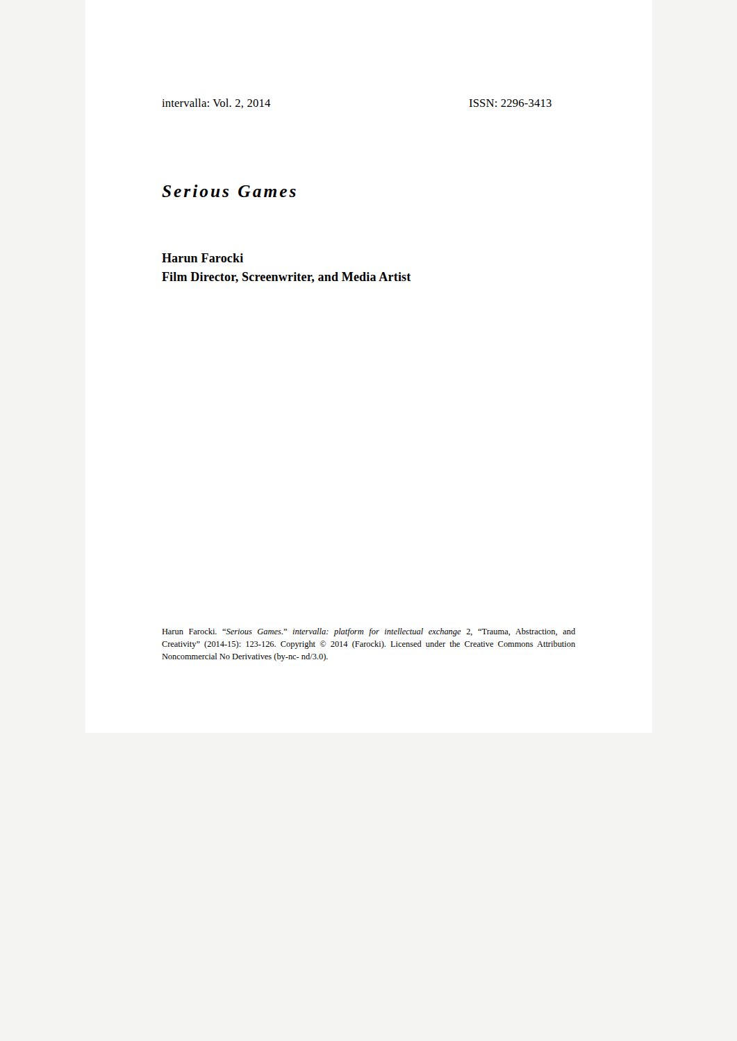intervalla: Vol. 2, 2014 ISSN: 2296-3413
Serious Games
Harun Farocki Film Director, Screenwriter, and Media Artist
Harun Farocki. “Serious Games.” intervalla: platform for intellectual exchange 2, “Trauma, Abstraction, and Creativity” (2014-15): 123-126. Copyright © 2014 (Farocki). Licensed under the Creative Commons Attribution Noncommercial No Derivatives (by-nc- nd/3.0).